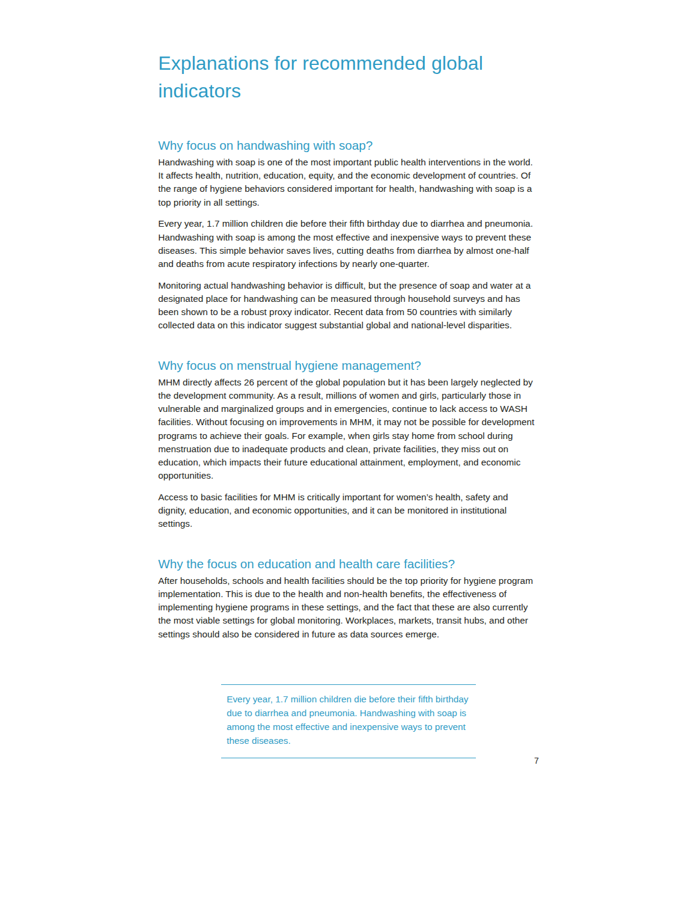Explanations for recommended global indicators
Why focus on handwashing with soap?
Handwashing with soap is one of the most important public health interventions in the world. It affects health, nutrition, education, equity, and the economic development of countries. Of the range of hygiene behaviors considered important for health, handwashing with soap is a top priority in all settings.
Every year, 1.7 million children die before their fifth birthday due to diarrhea and pneumonia. Handwashing with soap is among the most effective and inexpensive ways to prevent these diseases. This simple behavior saves lives, cutting deaths from diarrhea by almost one-half and deaths from acute respiratory infections by nearly one-quarter.
Monitoring actual handwashing behavior is difficult, but the presence of soap and water at a designated place for handwashing can be measured through household surveys and has been shown to be a robust proxy indicator. Recent data from 50 countries with similarly collected data on this indicator suggest substantial global and national-level disparities.
Why focus on menstrual hygiene management?
MHM directly affects 26 percent of the global population but it has been largely neglected by the development community. As a result, millions of women and girls, particularly those in vulnerable and marginalized groups and in emergencies, continue to lack access to WASH facilities. Without focusing on improvements in MHM, it may not be possible for development programs to achieve their goals. For example, when girls stay home from school during menstruation due to inadequate products and clean, private facilities, they miss out on education, which impacts their future educational attainment, employment, and economic opportunities.
Access to basic facilities for MHM is critically important for women’s health, safety and dignity, education, and economic opportunities, and it can be monitored in institutional settings.
Why the focus on education and health care facilities?
After households, schools and health facilities should be the top priority for hygiene program implementation. This is due to the health and non-health benefits, the effectiveness of implementing hygiene programs in these settings, and the fact that these are also currently the most viable settings for global monitoring. Workplaces, markets, transit hubs, and other settings should also be considered in future as data sources emerge.
Every year, 1.7 million children die before their fifth birthday due to diarrhea and pneumonia. Handwashing with soap is among the most effective and inexpensive ways to prevent these diseases.
7